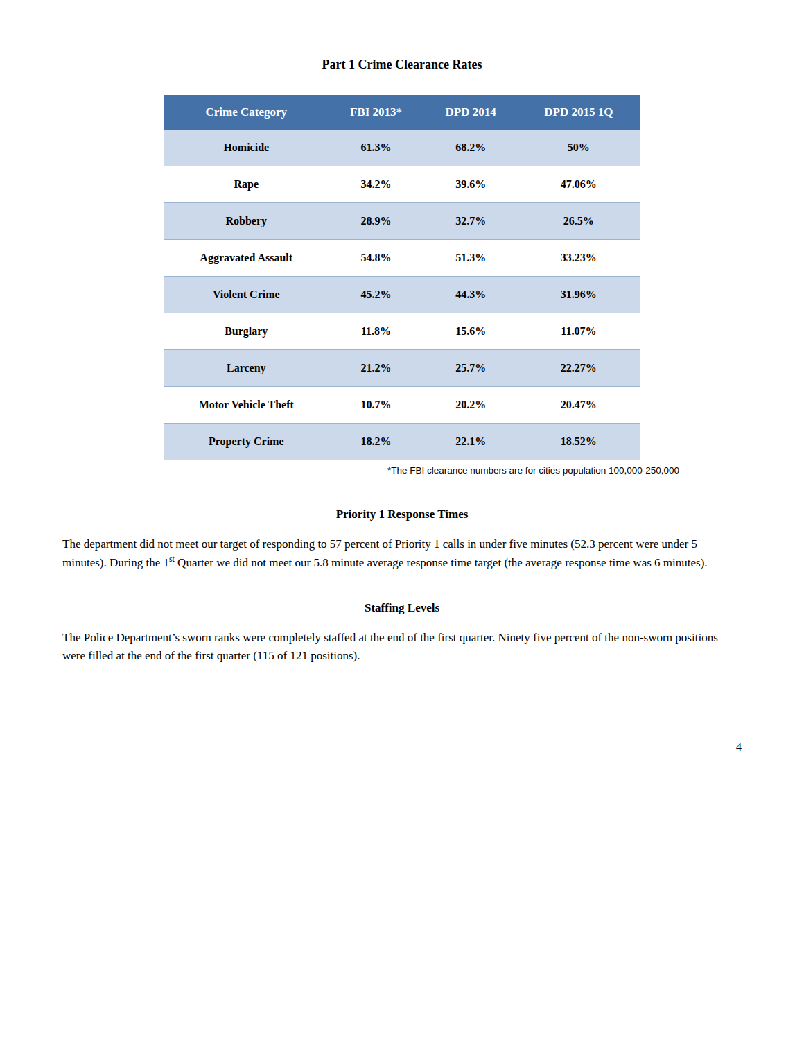Part 1 Crime Clearance Rates
| Crime Category | FBI 2013* | DPD 2014 | DPD 2015 1Q |
| --- | --- | --- | --- |
| Homicide | 61.3% | 68.2% | 50% |
| Rape | 34.2% | 39.6% | 47.06% |
| Robbery | 28.9% | 32.7% | 26.5% |
| Aggravated Assault | 54.8% | 51.3% | 33.23% |
| Violent Crime | 45.2% | 44.3% | 31.96% |
| Burglary | 11.8% | 15.6% | 11.07% |
| Larceny | 21.2% | 25.7% | 22.27% |
| Motor Vehicle Theft | 10.7% | 20.2% | 20.47% |
| Property Crime | 18.2% | 22.1% | 18.52% |
*The FBI clearance numbers are for cities population 100,000-250,000
Priority 1 Response Times
The department did not meet our target of responding to 57 percent of Priority 1 calls in under five minutes (52.3 percent were under 5 minutes). During the 1st Quarter we did not meet our 5.8 minute average response time target (the average response time was 6 minutes).
Staffing Levels
The Police Department’s sworn ranks were completely staffed at the end of the first quarter. Ninety five percent of the non-sworn positions were filled at the end of the first quarter (115 of 121 positions).
4